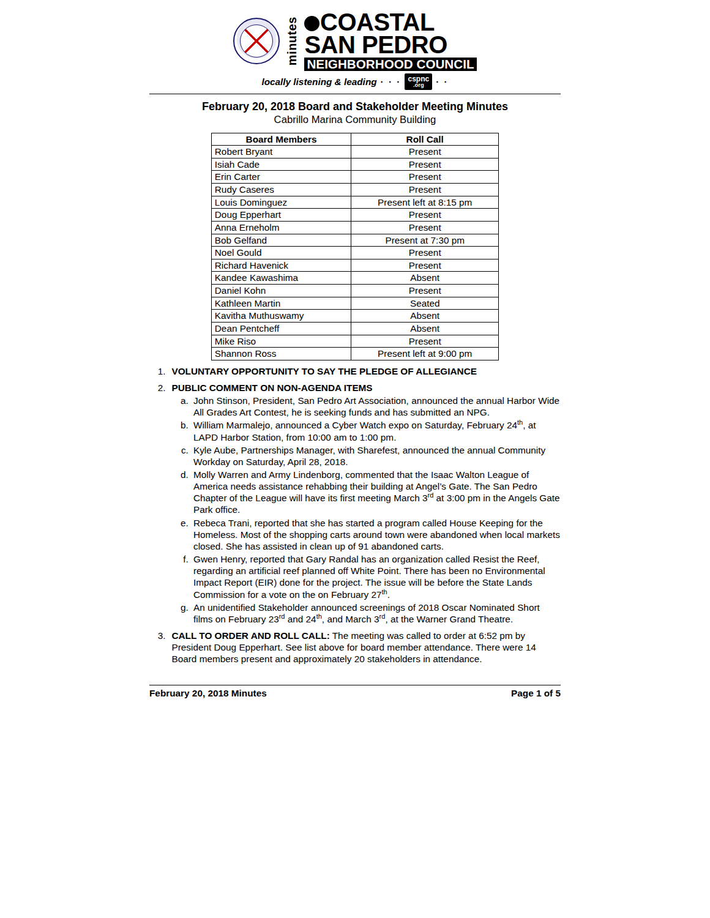minutes
COASTAL
SAN PEDRO
NEIGHBORHOOD COUNCIL
locally listening & leading · · · cspnc.org · ·
February 20, 2018 Board and Stakeholder Meeting Minutes
Cabrillo Marina Community Building
| Board Members | Roll Call |
| --- | --- |
| Robert Bryant | Present |
| Isiah Cade | Present |
| Erin Carter | Present |
| Rudy Caseres | Present |
| Louis Dominguez | Present left at 8:15 pm |
| Doug Epperhart | Present |
| Anna Erneholm | Present |
| Bob Gelfand | Present at 7:30 pm |
| Noel Gould | Present |
| Richard Havenick | Present |
| Kandee Kawashima | Absent |
| Daniel Kohn | Present |
| Kathleen Martin | Seated |
| Kavitha Muthuswamy | Absent |
| Dean Pentcheff | Absent |
| Mike Riso | Present |
| Shannon Ross | Present left at 9:00 pm |
VOLUNTARY OPPORTUNITY TO SAY THE PLEDGE OF ALLEGIANCE
PUBLIC COMMENT ON NON-AGENDA ITEMS
John Stinson, President, San Pedro Art Association, announced the annual Harbor Wide All Grades Art Contest, he is seeking funds and has submitted an NPG.
William Marmalejo, announced a Cyber Watch expo on Saturday, February 24th, at LAPD Harbor Station, from 10:00 am to 1:00 pm.
Kyle Aube, Partnerships Manager, with Sharefest, announced the annual Community Workday on Saturday, April 28, 2018.
Molly Warren and Army Lindenborg, commented that the Isaac Walton League of America needs assistance rehabbing their building at Angel’s Gate. The San Pedro Chapter of the League will have its first meeting March 3rd at 3:00 pm in the Angels Gate Park office.
Rebeca Trani, reported that she has started a program called House Keeping for the Homeless. Most of the shopping carts around town were abandoned when local markets closed. She has assisted in clean up of 91 abandoned carts.
Gwen Henry, reported that Gary Randal has an organization called Resist the Reef, regarding an artificial reef planned off White Point. There has been no Environmental Impact Report (EIR) done for the project. The issue will be before the State Lands Commission for a vote on the on February 27th.
An unidentified Stakeholder announced screenings of 2018 Oscar Nominated Short films on February 23rd and 24th, and March 3rd, at the Warner Grand Theatre.
CALL TO ORDER AND ROLL CALL: The meeting was called to order at 6:52 pm by President Doug Epperhart. See list above for board member attendance. There were 14 Board members present and approximately 20 stakeholders in attendance.
February 20, 2018 Minutes Page 1 of 5